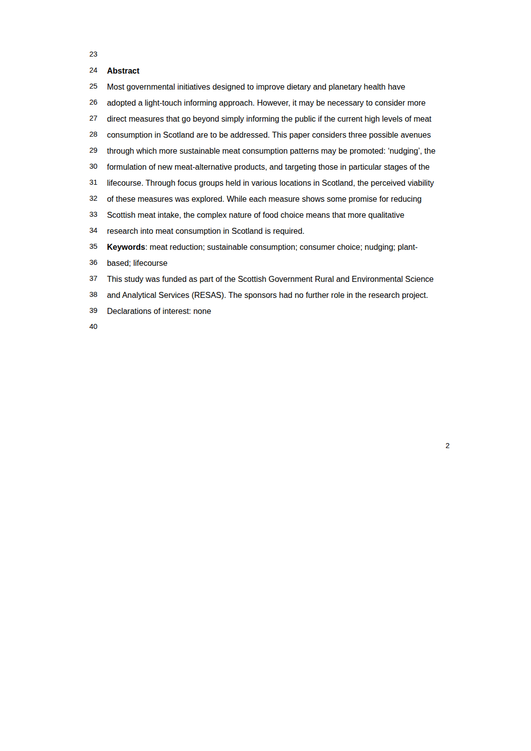Abstract
Most governmental initiatives designed to improve dietary and planetary health have
adopted a light-touch informing approach. However, it may be necessary to consider more
direct measures that go beyond simply informing the public if the current high levels of meat
consumption in Scotland are to be addressed. This paper considers three possible avenues
through which more sustainable meat consumption patterns may be promoted: ‘nudging’, the
formulation of new meat-alternative products, and targeting those in particular stages of the
lifecourse. Through focus groups held in various locations in Scotland, the perceived viability
of these measures was explored. While each measure shows some promise for reducing
Scottish meat intake, the complex nature of food choice means that more qualitative
research into meat consumption in Scotland is required.
Keywords: meat reduction; sustainable consumption; consumer choice; nudging; plant-
based; lifecourse
This study was funded as part of the Scottish Government Rural and Environmental Science
and Analytical Services (RESAS). The sponsors had no further role in the research project.
Declarations of interest: none
2